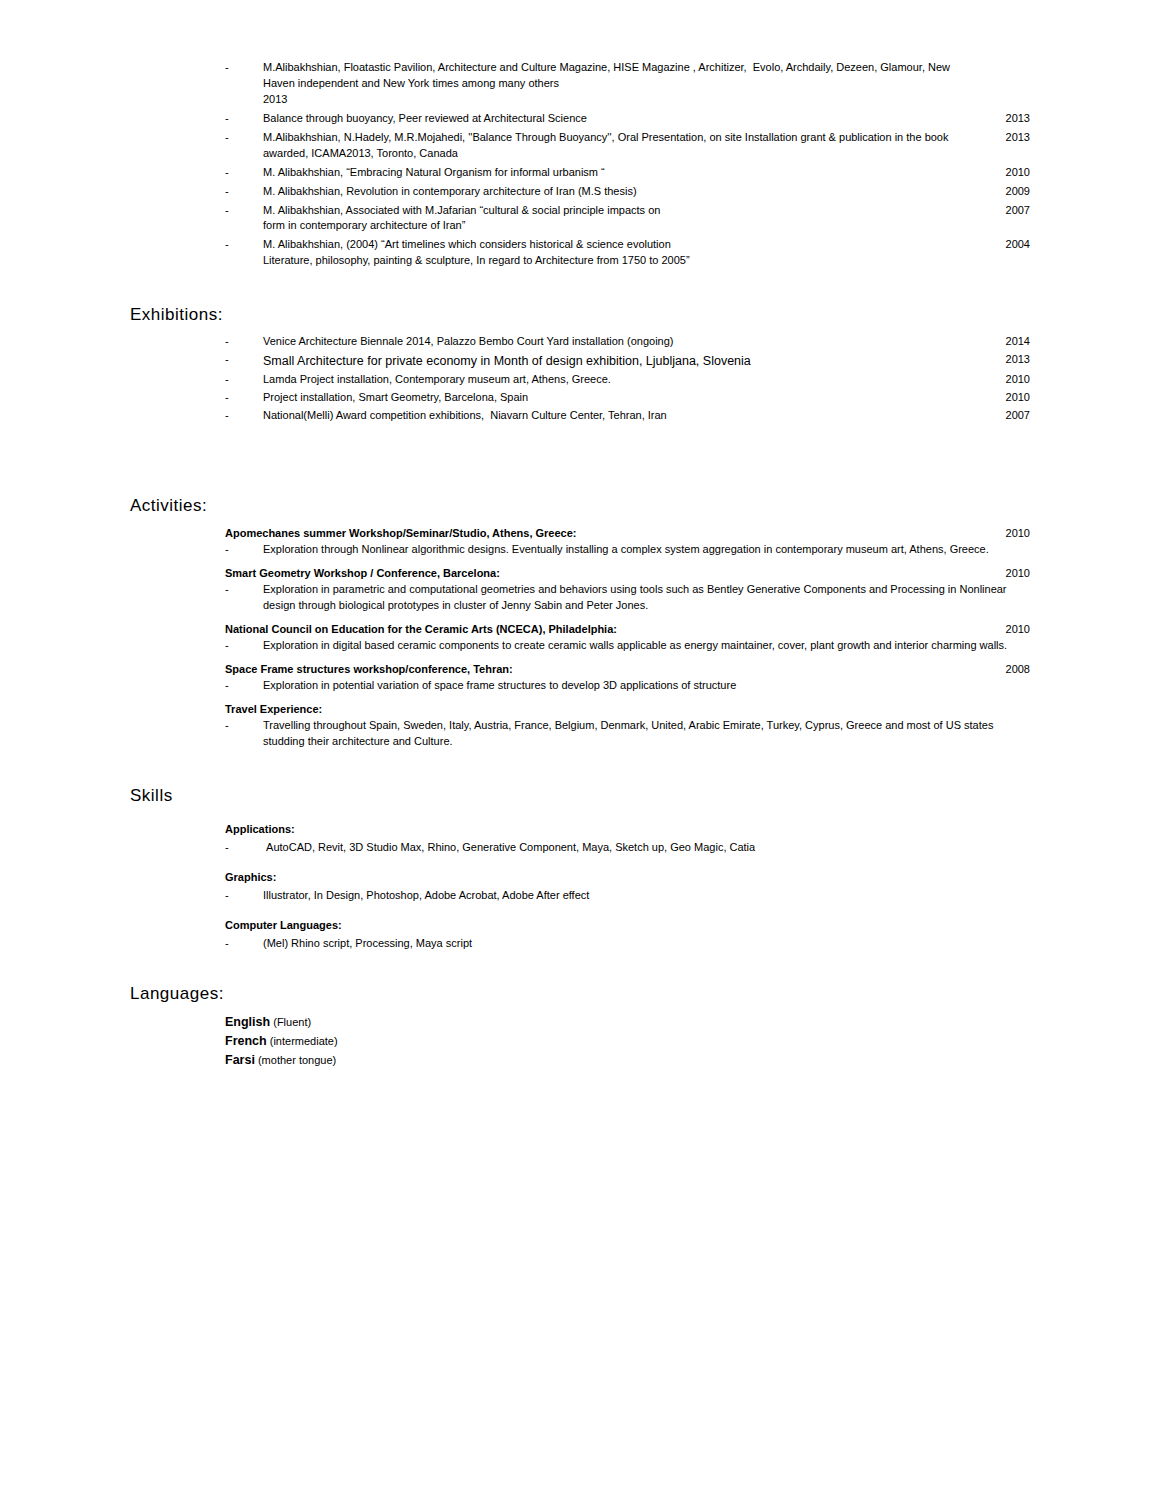M.Alibakhshian, Floatastic Pavilion, Architecture and Culture Magazine, HISE Magazine , Architizer, Evolo, Archdaily, Dezeen, Glamour, New Haven independent and New York times among many others
2013
Balance through buoyancy, Peer reviewed at Architectural Science
2013
M.Alibakhshian, N.Hadely, M.R.Mojahedi, ''Balance Through Buoyancy'', Oral Presentation, on site Installation grant & publication in the book awarded, ICAMA2013, Toronto, Canada
2013
M. Alibakhshian, “Embracing Natural Organism for informal urbanism “
2010
M. Alibakhshian, Revolution in contemporary architecture of Iran (M.S thesis)
2009
M. Alibakhshian, Associated with M.Jafarian “cultural & social principle impacts on
form in contemporary architecture of Iran”
2007
M. Alibakhshian, (2004) “Art timelines which considers historical & science evolution
Literature, philosophy, painting & sculpture, In regard to Architecture from 1750 to 2005”
2004
Exhibitions:
Venice Architecture Biennale 2014, Palazzo Bembo Court Yard installation (ongoing)
2014
Small Architecture for private economy in Month of design exhibition, Ljubljana, Slovenia
2013
Lamda Project installation, Contemporary museum art, Athens, Greece.
2010
Project installation, Smart Geometry, Barcelona, Spain
2010
National(Melli) Award competition exhibitions, Niavarn Culture Center, Tehran, Iran
2007
Activities:
Apomechanes summer Workshop/Seminar/Studio, Athens, Greece:
2010
Exploration through Nonlinear algorithmic designs. Eventually installing a complex system aggregation in contemporary museum art, Athens, Greece.
Smart Geometry Workshop / Conference, Barcelona:
2010
Exploration in parametric and computational geometries and behaviors using tools such as Bentley Generative Components and Processing in Nonlinear design through biological prototypes in cluster of Jenny Sabin and Peter Jones.
National Council on Education for the Ceramic Arts (NCECA), Philadelphia:
2010
Exploration in digital based ceramic components to create ceramic walls applicable as energy maintainer, cover, plant growth and interior charming walls.
Space Frame structures workshop/conference, Tehran:
2008
Exploration in potential variation of space frame structures to develop 3D applications of structure
Travel Experience:
Travelling throughout Spain, Sweden, Italy, Austria, France, Belgium, Denmark, United, Arabic Emirate, Turkey, Cyprus, Greece and most of US states studding their architecture and Culture.
Skills
Applications:
AutoCAD, Revit, 3D Studio Max, Rhino, Generative Component, Maya, Sketch up, Geo Magic, Catia
Graphics:
Illustrator, In Design, Photoshop, Adobe Acrobat, Adobe After effect
Computer Languages:
(Mel) Rhino script, Processing, Maya script
Languages:
English (Fluent)
French (intermediate)
Farsi (mother tongue)